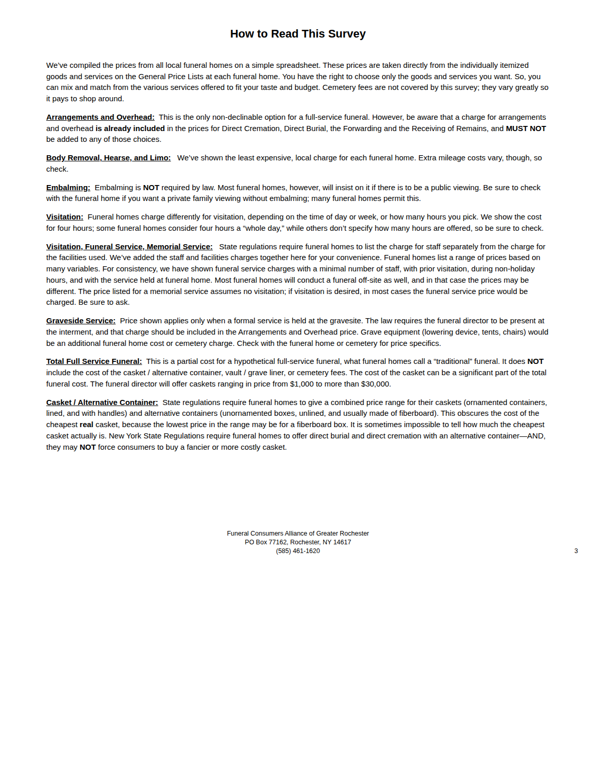How to Read This Survey
We’ve compiled the prices from all local funeral homes on a simple spreadsheet. These prices are taken directly from the individually itemized goods and services on the General Price Lists at each funeral home. You have the right to choose only the goods and services you want. So, you can mix and match from the various services offered to fit your taste and budget. Cemetery fees are not covered by this survey; they vary greatly so it pays to shop around.
Arrangements and Overhead: This is the only non-declinable option for a full-service funeral. However, be aware that a charge for arrangements and overhead is already included in the prices for Direct Cremation, Direct Burial, the Forwarding and the Receiving of Remains, and MUST NOT be added to any of those choices.
Body Removal, Hearse, and Limo: We’ve shown the least expensive, local charge for each funeral home. Extra mileage costs vary, though, so check.
Embalming: Embalming is NOT required by law. Most funeral homes, however, will insist on it if there is to be a public viewing. Be sure to check with the funeral home if you want a private family viewing without embalming; many funeral homes permit this.
Visitation: Funeral homes charge differently for visitation, depending on the time of day or week, or how many hours you pick. We show the cost for four hours; some funeral homes consider four hours a “whole day,” while others don’t specify how many hours are offered, so be sure to check.
Visitation, Funeral Service, Memorial Service: State regulations require funeral homes to list the charge for staff separately from the charge for the facilities used. We’ve added the staff and facilities charges together here for your convenience. Funeral homes list a range of prices based on many variables. For consistency, we have shown funeral service charges with a minimal number of staff, with prior visitation, during non-holiday hours, and with the service held at funeral home. Most funeral homes will conduct a funeral off-site as well, and in that case the prices may be different. The price listed for a memorial service assumes no visitation; if visitation is desired, in most cases the funeral service price would be charged. Be sure to ask.
Graveside Service: Price shown applies only when a formal service is held at the gravesite. The law requires the funeral director to be present at the interment, and that charge should be included in the Arrangements and Overhead price. Grave equipment (lowering device, tents, chairs) would be an additional funeral home cost or cemetery charge. Check with the funeral home or cemetery for price specifics.
Total Full Service Funeral: This is a partial cost for a hypothetical full-service funeral, what funeral homes call a “traditional” funeral. It does NOT include the cost of the casket / alternative container, vault / grave liner, or cemetery fees. The cost of the casket can be a significant part of the total funeral cost. The funeral director will offer caskets ranging in price from $1,000 to more than $30,000.
Casket / Alternative Container: State regulations require funeral homes to give a combined price range for their caskets (ornamented containers, lined, and with handles) and alternative containers (unornamented boxes, unlined, and usually made of fiberboard). This obscures the cost of the cheapest real casket, because the lowest price in the range may be for a fiberboard box. It is sometimes impossible to tell how much the cheapest casket actually is. New York State Regulations require funeral homes to offer direct burial and direct cremation with an alternative container—AND, they may NOT force consumers to buy a fancier or more costly casket.
Funeral Consumers Alliance of Greater Rochester
PO Box 77162, Rochester, NY 14617
(585) 461-1620 3